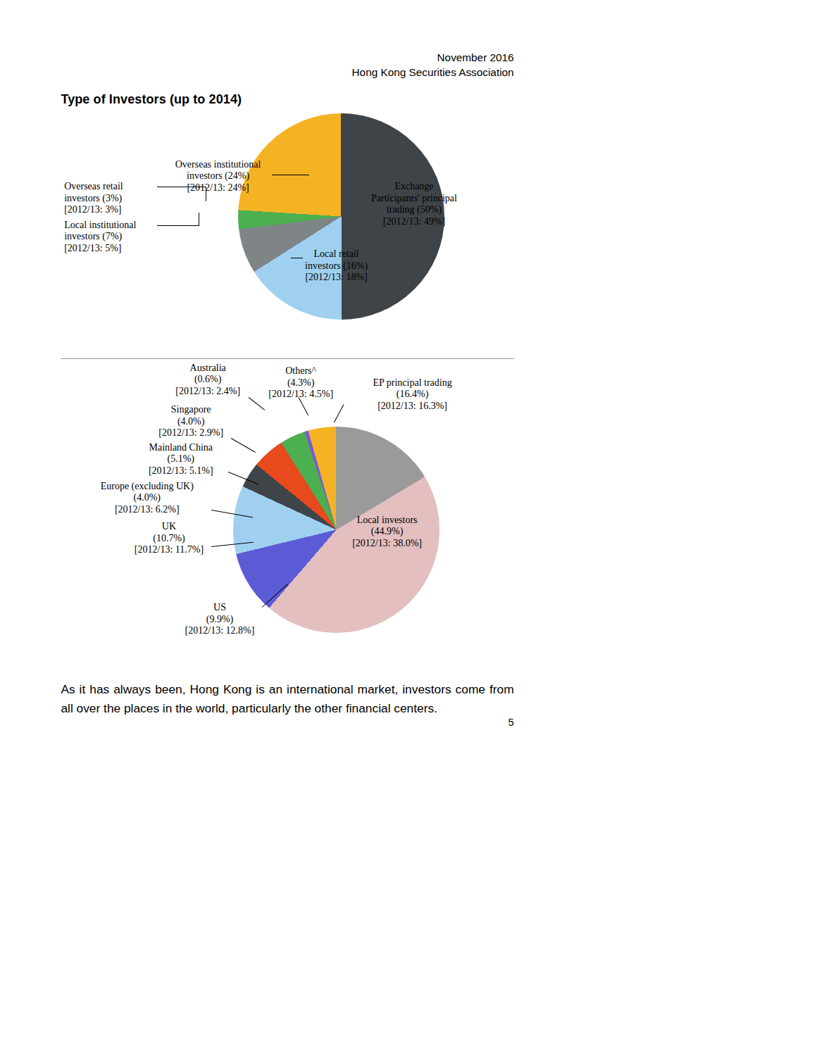November 2016
Hong Kong Securities Association
Type of Investors (up to 2014)
Exchange
Participants' principal
trading (50%)
[2012/13: 49%]
Local retail
investors (16%)
[2012/13: 18%]
Local institutional
investors (7%)
[2012/13: 5%]
Overseas retail
investors (3%)
[2012/13: 3%]
Overseas institutional
investors (24%)
[2012/13: 24%]
Australia
(0.6%)
[2012/13: 2.4%]
Singapore
(4.0%)
[2012/13: 2.9%]
Mainland China
(5.1%)
[2012/13: 5.1%]
Europe (excluding UK)
(4.0%)
[2012/13: 6.2%]
UK
(10.7%)
[2012/13: 11.7%]
US
(9.9%)
[2012/13: 12.8%]
Others^
(4.3%)
[2012/13: 4.5%]
EP principal trading
(16.4%)
[2012/13: 16.3%]
Local investors
(44.9%)
[2012/13: 38.0%]
As it has always been, Hong Kong is an international market, investors come from all over the places in the world, particularly the other financial centers.
5